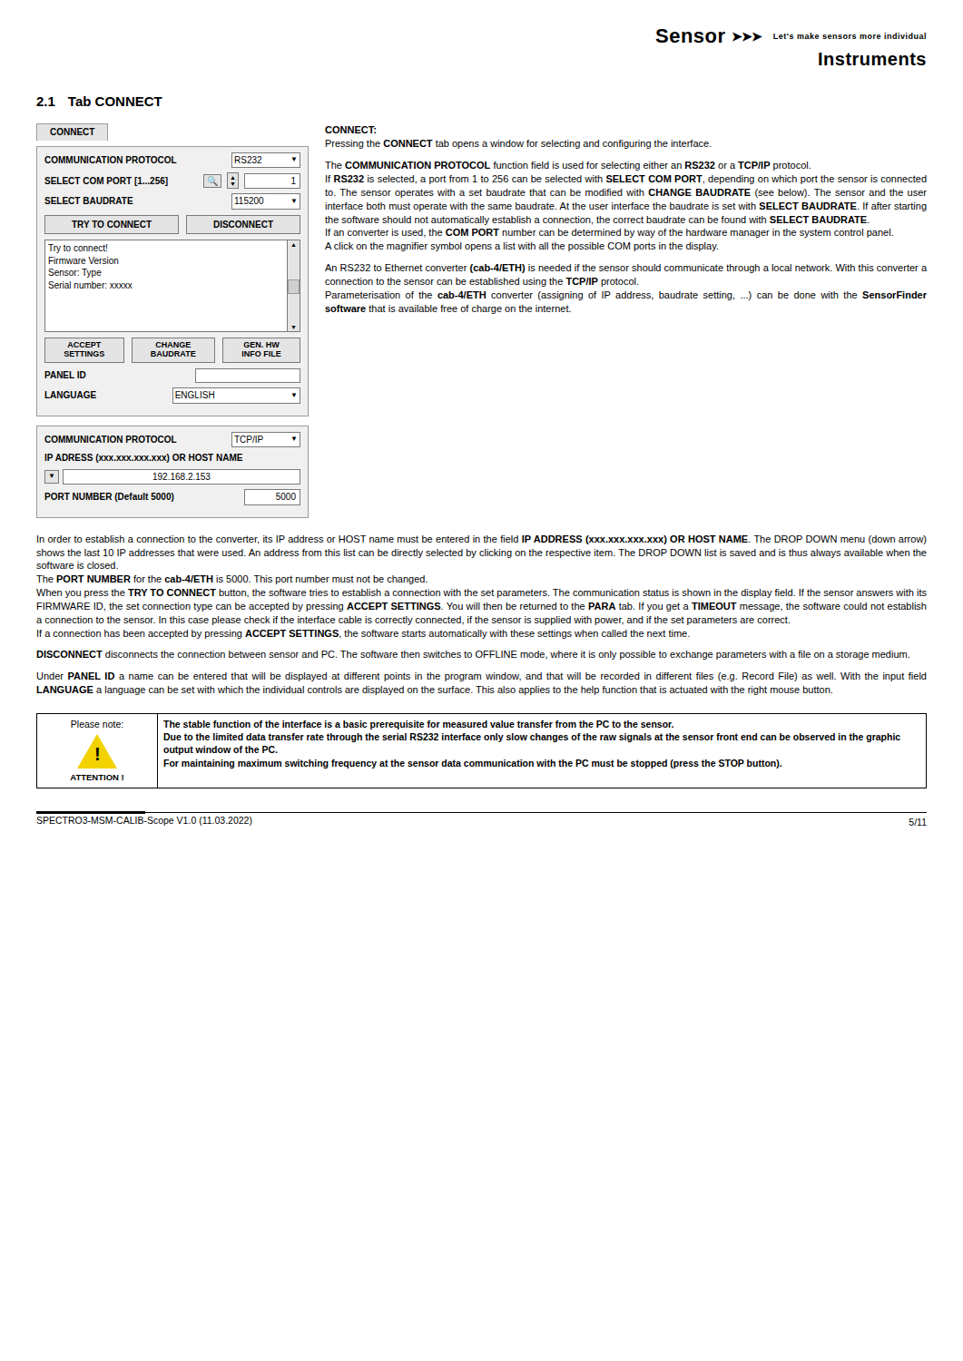Sensor ➤➤➤ Let's make sensors more individual
Instruments
2.1 Tab CONNECT
CONNECT
COMMUNICATION PROTOCOL RS232 ▼
SELECT COM PORT [1...256] 🔍 ▲▼ 1
SELECT BAUDRATE 115200 ▼
TRY TO CONNECT DISCONNECT
▲
▼
Try to connect!
Firmware Version
Sensor: Type
Serial number: xxxxx
ACCEPT
SETTINGS CHANGE
BAUDRATE GEN. HW
INFO FILE
PANEL ID
LANGUAGE ENGLISH ▼
COMMUNICATION PROTOCOL TCP/IP ▼
IP ADRESS (xxx.xxx.xxx.xxx) OR HOST NAME
▼ 192.168.2.153
PORT NUMBER (Default 5000) 5000
CONNECT:
Pressing the CONNECT tab opens a window for selecting and configuring the interface.
The COMMUNICATION PROTOCOL function field is used for selecting either an RS232 or a TCP/IP protocol.
If RS232 is selected, a port from 1 to 256 can be selected with SELECT COM PORT, depending on which port the sensor is connected to. The sensor operates with a set baudrate that can be modified with CHANGE BAUDRATE (see below). The sensor and the user interface both must operate with the same baudrate. At the user interface the baudrate is set with SELECT BAUDRATE. If after starting the software should not automatically establish a connection, the correct baudrate can be found with SELECT BAUDRATE.
If an converter is used, the COM PORT number can be determined by way of the hardware manager in the system control panel.
A click on the magnifier symbol opens a list with all the possible COM ports in the display.
An RS232 to Ethernet converter (cab-4/ETH) is needed if the sensor should communicate through a local network. With this converter a connection to the sensor can be established using the TCP/IP protocol.
Parameterisation of the cab-4/ETH converter (assigning of IP address, baudrate setting, ...) can be done with the SensorFinder software that is available free of charge on the internet.
In order to establish a connection to the converter, its IP address or HOST name must be entered in the field IP ADDRESS (xxx.xxx.xxx.xxx) OR HOST NAME. The DROP DOWN menu (down arrow) shows the last 10 IP addresses that were used. An address from this list can be directly selected by clicking on the respective item. The DROP DOWN list is saved and is thus always available when the software is closed.
The PORT NUMBER for the cab-4/ETH is 5000. This port number must not be changed.
When you press the TRY TO CONNECT button, the software tries to establish a connection with the set parameters. The communication status is shown in the display field. If the sensor answers with its FIRMWARE ID, the set connection type can be accepted by pressing ACCEPT SETTINGS. You will then be returned to the PARA tab. If you get a TIMEOUT message, the software could not establish a connection to the sensor. In this case please check if the interface cable is correctly connected, if the sensor is supplied with power, and if the set parameters are correct.
If a connection has been accepted by pressing ACCEPT SETTINGS, the software starts automatically with these settings when called the next time.
DISCONNECT disconnects the connection between sensor and PC. The software then switches to OFFLINE mode, where it is only possible to exchange parameters with a file on a storage medium.
Under PANEL ID a name can be entered that will be displayed at different points in the program window, and that will be recorded in different files (e.g. Record File) as well. With the input field LANGUAGE a language can be set with which the individual controls are displayed on the surface. This also applies to the help function that is actuated with the right mouse button.
| Please note: ATTENTION ! | The stable function of the interface is a basic prerequisite for measured value transfer from the PC to the sensor. Due to the limited data transfer rate through the serial RS232 interface only slow changes of the raw signals at the sensor front end can be observed in the graphic output window of the PC. For maintaining maximum switching frequency at the sensor data communication with the PC must be stopped (press the STOP button). |
SPECTRO3-MSM-CALIB-Scope V1.0 (11.03.2022)
5/11